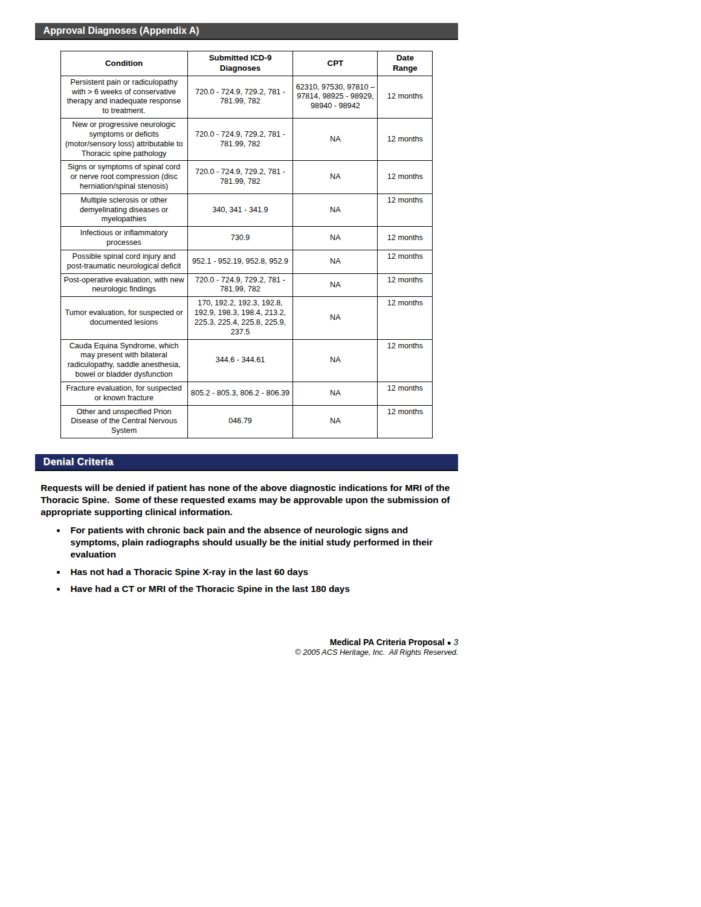Approval Diagnoses (Appendix A)
| Condition | Submitted ICD-9 Diagnoses | CPT | Date Range |
| --- | --- | --- | --- |
| Persistent pain or radiculopathy with > 6 weeks of conservative therapy and inadequate response to treatment. | 720.0 - 724.9, 729.2, 781 - 781.99, 782 | 62310, 97530, 97810 – 97814, 98925 - 98929, 98940 - 98942 | 12 months |
| New or progressive neurologic symptoms or deficits (motor/sensory loss) attributable to Thoracic spine pathology | 720.0 - 724.9, 729.2, 781 - 781.99, 782 | NA | 12 months |
| Signs or symptoms of spinal cord or nerve root compression (disc herniation/spinal stenosis) | 720.0 - 724.9, 729.2, 781 - 781.99, 782 | NA | 12 months |
| Multiple sclerosis or other demyelinating diseases or myelopathies | 340, 341 - 341.9 | NA | 12 months |
| Infectious or inflammatory processes | 730.9 | NA | 12 months |
| Possible spinal cord injury and post-traumatic neurological deficit | 952.1 - 952.19, 952.8, 952.9 | NA | 12 months |
| Post-operative evaluation, with new neurologic findings | 720.0 - 724.9, 729.2, 781 - 781.99, 782 | NA | 12 months |
| Tumor evaluation, for suspected or documented lesions | 170, 192.2, 192.3, 192.8, 192.9, 198.3, 198.4, 213.2, 225.3, 225.4, 225.8, 225.9, 237.5 | NA | 12 months |
| Cauda Equina Syndrome, which may present with bilateral radiculopathy, saddle anesthesia, bowel or bladder dysfunction | 344.6 - 344.61 | NA | 12 months |
| Fracture evaluation, for suspected or known fracture | 805.2 - 805.3, 806.2 - 806.39 | NA | 12 months |
| Other and unspecified Prion Disease of the Central Nervous System | 046.79 | NA | 12 months |
Denial Criteria
Requests will be denied if patient has none of the above diagnostic indications for MRI of the Thoracic Spine. Some of these requested exams may be approvable upon the submission of appropriate supporting clinical information.
For patients with chronic back pain and the absence of neurologic signs and symptoms, plain radiographs should usually be the initial study performed in their evaluation
Has not had a Thoracic Spine X-ray in the last 60 days
Have had a CT or MRI of the Thoracic Spine in the last 180 days
Medical PA Criteria Proposal ● 3
© 2005 ACS Heritage, Inc. All Rights Reserved.